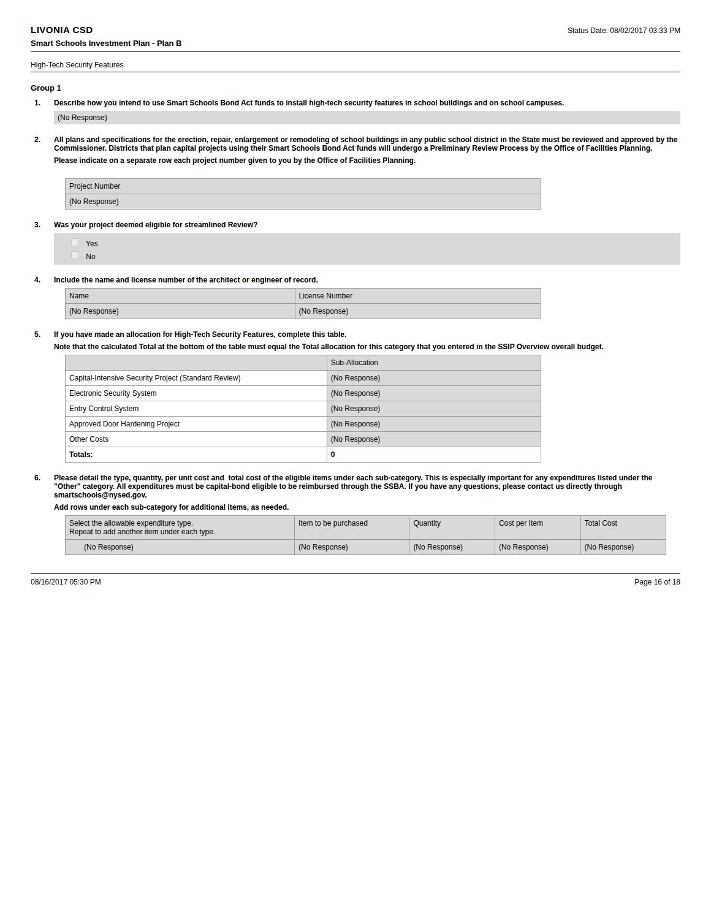LIVONIA CSD
Status Date: 08/02/2017 03:33 PM
Smart Schools Investment Plan - Plan B
High-Tech Security Features
Group 1
Describe how you intend to use Smart Schools Bond Act funds to install high-tech security features in school buildings and on school campuses.
(No Response)
All plans and specifications for the erection, repair, enlargement or remodeling of school buildings in any public school district in the State must be reviewed and approved by the Commissioner. Districts that plan capital projects using their Smart Schools Bond Act funds will undergo a Preliminary Review Process by the Office of Facilities Planning.
Please indicate on a separate row each project number given to you by the Office of Facilities Planning.
| Project Number |
| --- |
| (No Response) |
Was your project deemed eligible for streamlined Review?
Yes No
Include the name and license number of the architect or engineer of record.
| Name | License Number |
| --- | --- |
| (No Response) | (No Response) |
If you have made an allocation for High-Tech Security Features, complete this table.
Note that the calculated Total at the bottom of the table must equal the Total allocation for this category that you entered in the SSIP Overview overall budget.
| | Sub-Allocation |
| --- | --- |
| Capital-Intensive Security Project (Standard Review) | (No Response) |
| Electronic Security System | (No Response) |
| Entry Control System | (No Response) |
| Approved Door Hardening Project | (No Response) |
| Other Costs | (No Response) |
| Totals: | 0 |
Please detail the type, quantity, per unit cost and total cost of the eligible items under each sub-category. This is especially important for any expenditures listed under the "Other" category. All expenditures must be capital-bond eligible to be reimbursed through the SSBA. If you have any questions, please contact us directly through smartschools@nysed.gov.
Add rows under each sub-category for additional items, as needed.
| Select the allowable expenditure type. Repeat to add another item under each type. | Item to be purchased | Quantity | Cost per Item | Total Cost |
| --- | --- | --- | --- | --- |
| (No Response) | (No Response) | (No Response) | (No Response) | (No Response) |
08/16/2017 05:30 PM
Page 16 of 18